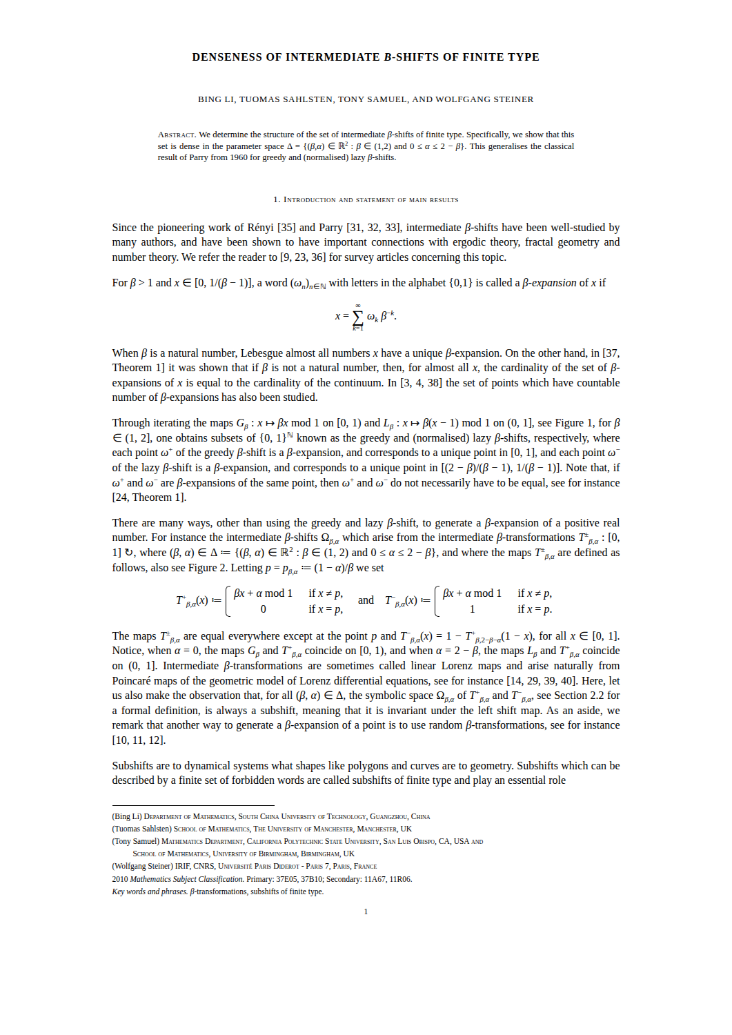Denseness of intermediate β-shifts of finite type
Bing Li, Tuomas Sahlsten, Tony Samuel, and Wolfgang Steiner
Abstract. We determine the structure of the set of intermediate β-shifts of finite type. Specifically, we show that this set is dense in the parameter space Δ = {(β,α) ∈ ℝ2 : β ∈ (1,2) and 0 ≤ α ≤ 2 − β}. This generalises the classical result of Parry from 1960 for greedy and (normalised) lazy β-shifts.
1. Introduction and statement of main results
Since the pioneering work of Rényi [35] and Parry [31, 32, 33], intermediate β-shifts have been well-studied by many authors, and have been shown to have important connections with ergodic theory, fractal geometry and number theory. We refer the reader to [9, 23, 36] for survey articles concerning this topic.
For β > 1 and x ∈ [0, 1/(β − 1)], a word (ωn)n∈ℕ with letters in the alphabet {0,1} is called a β-expansion of x if
x = ∞ ∑ k=1 ωk β−k.
When β is a natural number, Lebesgue almost all numbers x have a unique β-expansion. On the other hand, in [37, Theorem 1] it was shown that if β is not a natural number, then, for almost all x, the cardinality of the set of β-expansions of x is equal to the cardinality of the continuum. In [3, 4, 38] the set of points which have countable number of β-expansions has also been studied.
Through iterating the maps Gβ : x ↦ βx mod 1 on [0, 1) and Lβ : x ↦ β(x − 1) mod 1 on (0, 1], see Figure 1, for β ∈ (1, 2], one obtains subsets of {0, 1}ℕ known as the greedy and (normalised) lazy β-shifts, respectively, where each point ω+ of the greedy β-shift is a β-expansion, and corresponds to a unique point in [0, 1], and each point ω− of the lazy β-shift is a β-expansion, and corresponds to a unique point in [(2 − β)/(β − 1), 1/(β − 1)]. Note that, if ω+ and ω− are β-expansions of the same point, then ω+ and ω− do not necessarily have to be equal, see for instance [24, Theorem 1].
There are many ways, other than using the greedy and lazy β-shift, to generate a β-expansion of a positive real number. For instance the intermediate β-shifts Ωβ,α which arise from the intermediate β-transformations T±β,α : [0, 1] ↻, where (β, α) ∈ Δ ≔ {(β, α) ∈ ℝ2 : β ∈ (1, 2) and 0 ≤ α ≤ 2 − β}, and where the maps T±β,α are defined as follows, also see Figure 2. Letting p = pβ,α ≔ (1 − α)/β we set
T+β,α(x) ≔
| βx + α mod 1 | if x ≠ p , |
| 0 | if x = p , |
and T−β,α(x) ≔
| βx + α mod 1 | if x ≠ p , |
| 1 | if x = p . |
The maps T±β,α are equal everywhere except at the point p and T−β,α(x) = 1 − T+β,2−β−α(1 − x), for all x ∈ [0, 1]. Notice, when α = 0, the maps Gβ and T+β,α coincide on [0, 1), and when α = 2 − β, the maps Lβ and T+β,α coincide on (0, 1]. Intermediate β-transformations are sometimes called linear Lorenz maps and arise naturally from Poincaré maps of the geometric model of Lorenz differential equations, see for instance [14, 29, 39, 40]. Here, let us also make the observation that, for all (β, α) ∈ Δ, the symbolic space Ωβ,α of T+β,α and T−β,α, see Section 2.2 for a formal definition, is always a subshift, meaning that it is invariant under the left shift map. As an aside, we remark that another way to generate a β-expansion of a point is to use random β-transformations, see for instance [10, 11, 12].
Subshifts are to dynamical systems what shapes like polygons and curves are to geometry. Subshifts which can be described by a finite set of forbidden words are called subshifts of finite type and play an essential role
(Bing Li) Department of Mathematics, South China University of Technology, Guangzhou, China
(Tuomas Sahlsten) School of Mathematics, The University of Manchester, Manchester, UK
(Tony Samuel) Mathematics Department, California Polytechnic State University, San Luis Obispo, CA, USA and
School of Mathematics, University of Birmingham, Birmingham, UK
(Wolfgang Steiner) IRIF, CNRS, Université Paris Diderot - Paris 7, Paris, France
2010 Mathematics Subject Classification. Primary: 37E05, 37B10; Secondary: 11A67, 11R06.
Key words and phrases. β-transformations, subshifts of finite type.
1